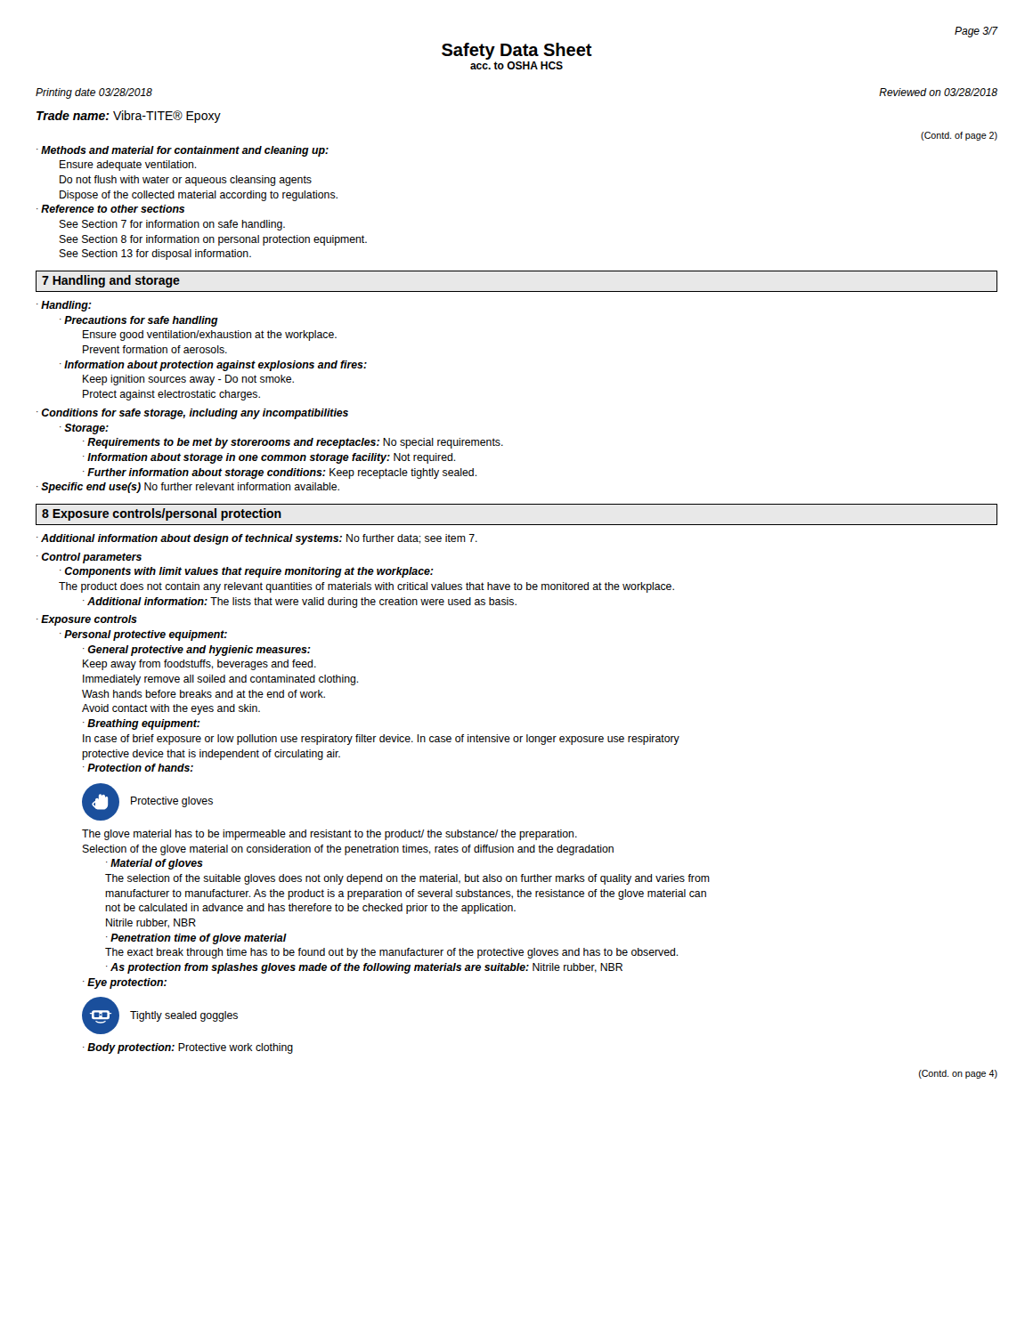Page 3/7
Safety Data Sheet
acc. to OSHA HCS
Printing date 03/28/2018 Reviewed on 03/28/2018
Trade name: Vibra-TITE® Epoxy
(Contd. of page 2)
·Methods and material for containment and cleaning up:
Ensure adequate ventilation.
Do not flush with water or aqueous cleansing agents
Dispose of the collected material according to regulations.
·Reference to other sections
See Section 7 for information on safe handling.
See Section 8 for information on personal protection equipment.
See Section 13 for disposal information.
7 Handling and storage
·Handling:
·Precautions for safe handling
Ensure good ventilation/exhaustion at the workplace.
Prevent formation of aerosols.
·Information about protection against explosions and fires:
Keep ignition sources away - Do not smoke.
Protect against electrostatic charges.
·Conditions for safe storage, including any incompatibilities
·Storage:
·Requirements to be met by storerooms and receptacles: No special requirements.
·Information about storage in one common storage facility: Not required.
·Further information about storage conditions: Keep receptacle tightly sealed.
·Specific end use(s) No further relevant information available.
8 Exposure controls/personal protection
·Additional information about design of technical systems: No further data; see item 7.
·Control parameters
·Components with limit values that require monitoring at the workplace:
The product does not contain any relevant quantities of materials with critical values that have to be monitored at the workplace.
·Additional information: The lists that were valid during the creation were used as basis.
·Exposure controls
·Personal protective equipment:
·General protective and hygienic measures:
Keep away from foodstuffs, beverages and feed.
Immediately remove all soiled and contaminated clothing.
Wash hands before breaks and at the end of work.
Avoid contact with the eyes and skin.
·Breathing equipment:
In case of brief exposure or low pollution use respiratory filter device. In case of intensive or longer exposure use respiratory
protective device that is independent of circulating air.
·Protection of hands:
Protective gloves
The glove material has to be impermeable and resistant to the product/ the substance/ the preparation.
Selection of the glove material on consideration of the penetration times, rates of diffusion and the degradation
·Material of gloves
The selection of the suitable gloves does not only depend on the material, but also on further marks of quality and varies from
manufacturer to manufacturer. As the product is a preparation of several substances, the resistance of the glove material can
not be calculated in advance and has therefore to be checked prior to the application.
Nitrile rubber, NBR
·Penetration time of glove material
The exact break through time has to be found out by the manufacturer of the protective gloves and has to be observed.
·As protection from splashes gloves made of the following materials are suitable: Nitrile rubber, NBR
·Eye protection:
Tightly sealed goggles
·Body protection: Protective work clothing
(Contd. on page 4)